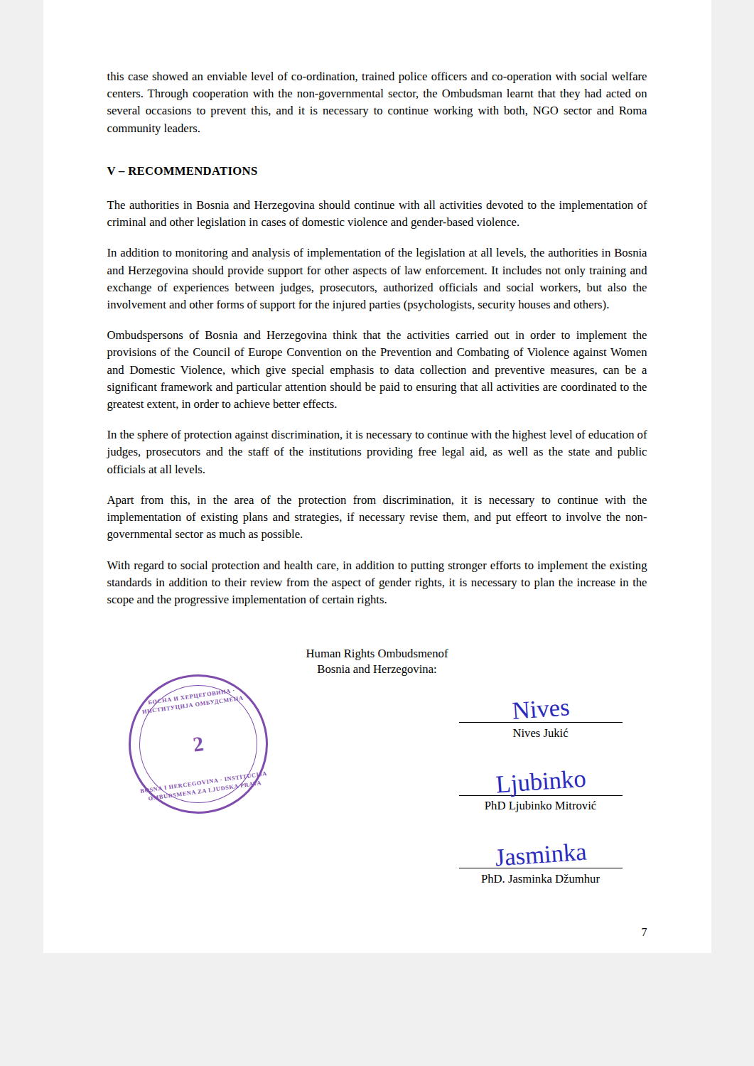this case showed an enviable level of co-ordination, trained police officers and co-operation with social welfare centers. Through cooperation with the non-governmental sector, the Ombudsman learnt that they had acted on several occasions to prevent this, and it is necessary to continue working with both, NGO sector and Roma community leaders.
V – RECOMMENDATIONS
The authorities in Bosnia and Herzegovina should continue with all activities devoted to the implementation of criminal and other legislation in cases of domestic violence and gender-based violence.
In addition to monitoring and analysis of implementation of the legislation at all levels, the authorities in Bosnia and Herzegovina should provide support for other aspects of law enforcement. It includes not only training and exchange of experiences between judges, prosecutors, authorized officials and social workers, but also the involvement and other forms of support for the injured parties (psychologists, security houses and others).
Ombudspersons of Bosnia and Herzegovina think that the activities carried out in order to implement the provisions of the Council of Europe Convention on the Prevention and Combating of Violence against Women and Domestic Violence, which give special emphasis to data collection and preventive measures, can be a significant framework and particular attention should be paid to ensuring that all activities are coordinated to the greatest extent, in order to achieve better effects.
In the sphere of protection against discrimination, it is necessary to continue with the highest level of education of judges, prosecutors and the staff of the institutions providing free legal aid, as well as the state and public officials at all levels.
Apart from this, in the area of the protection from discrimination, it is necessary to continue with the implementation of existing plans and strategies, if necessary revise them, and put effeort to involve the non-governmental sector as much as possible.
With regard to social protection and health care, in addition to putting stronger efforts to implement the existing standards in addition to their review from the aspect of gender rights, it is necessary to plan the increase in the scope and the progressive implementation of certain rights.
Human Rights Ombudsmenof Bosnia and Herzegovina:
БОСНА И ХЕРЦЕГОВИНА · ИНСТИТУЦИЈА ОМБУДСМЕНА
2
BOSNA I HERCEGOVINA · INSTITUCIJA OMBUDSMENA ZA LJUDSKA PRAVA
Nives
Nives Jukić
Ljubinko
PhD Ljubinko Mitrović
Jasminka
PhD. Jasminka Džumhur
7